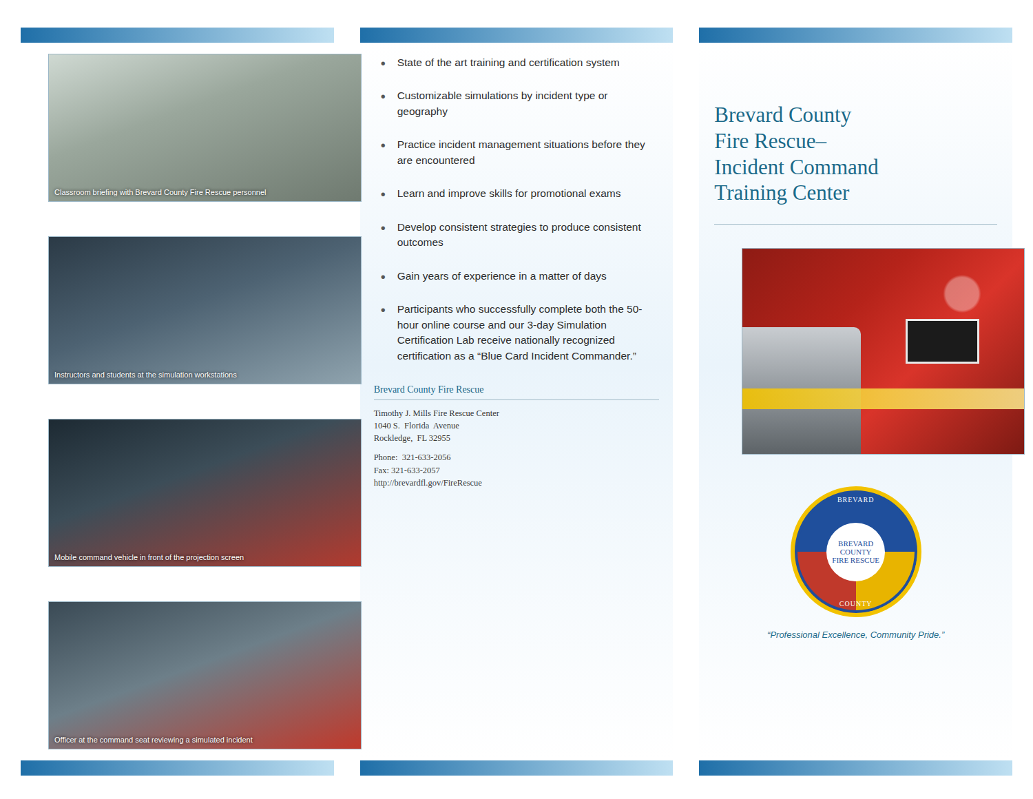Classroom briefing with Brevard County Fire Rescue personnel
Instructors and students at the simulation workstations
Mobile command vehicle in front of the projection screen
Officer at the command seat reviewing a simulated incident
State of the art training and certification system
Customizable simulations by incident type or geography
Practice incident management situations before they are encountered
Learn and improve skills for promotional exams
Develop consistent strategies to produce consistent outcomes
Gain years of experience in a matter of days
Participants who successfully complete both the 50-hour online course and our 3-day Simulation Certification Lab receive nationally recognized certification as a “Blue Card Incident Commander.”
Brevard County Fire Rescue
Timothy J. Mills Fire Rescue Center
1040 S. Florida Avenue
Rockledge, FL 32955
Phone: 321-633-2056
Fax: 321-633-2057
http://brevardfl.gov/FireRescue
Brevard County
Fire Rescue–
Incident Command
Training Center
BREVARD COUNTY FIRE RESCUE
BREVARD
COUNTY
FIRE RESCUE
“Professional Excellence, Community Pride.”